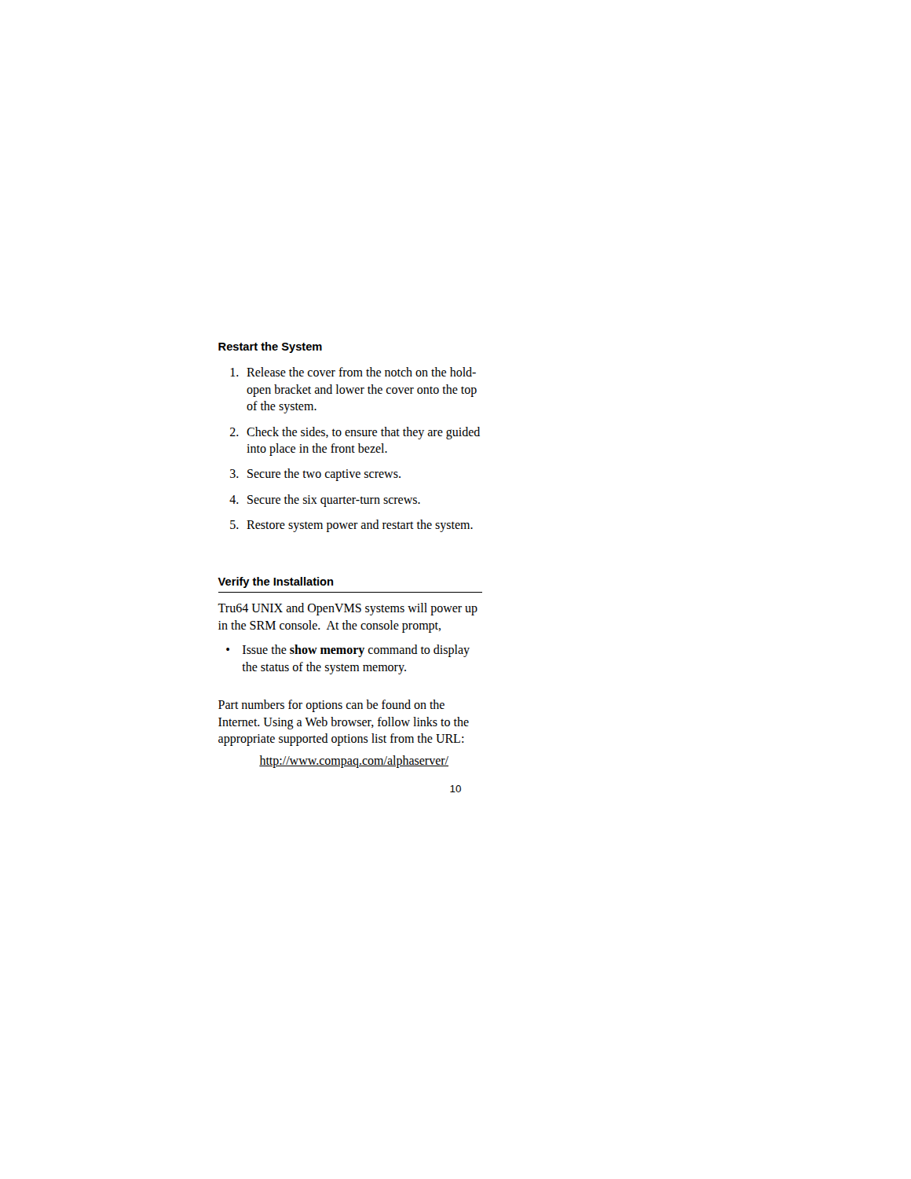Restart the System
Release the cover from the notch on the hold-open bracket and lower the cover onto the top of the system.
Check the sides, to ensure that they are guided into place in the front bezel.
Secure the two captive screws.
Secure the six quarter-turn screws.
Restore system power and restart the system.
Verify the Installation
Tru64 UNIX and OpenVMS systems will power up in the SRM console. At the console prompt,
Issue the show memory command to display the status of the system memory.
Part numbers for options can be found on the Internet. Using a Web browser, follow links to the appropriate supported options list from the URL:
http://www.compaq.com/alphaserver/
10